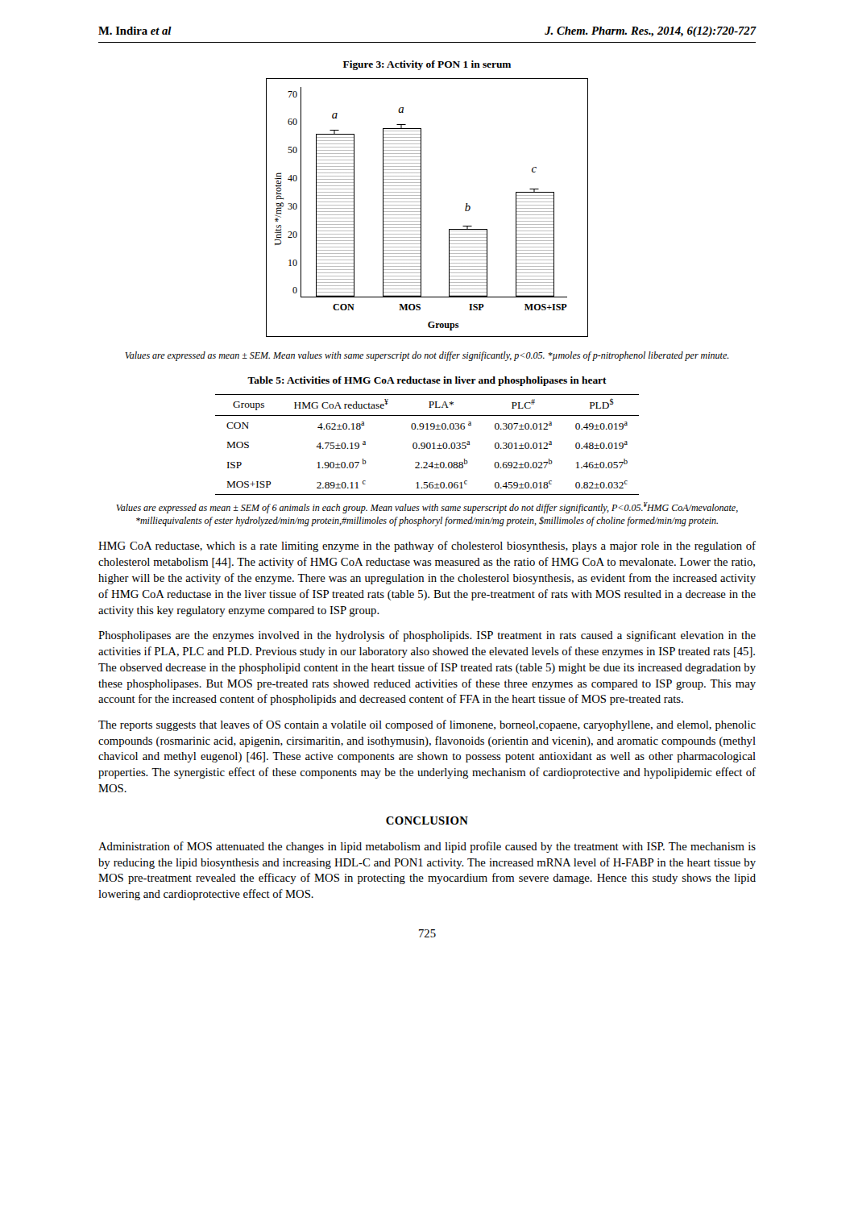M. Indira et al
J. Chem. Pharm. Res., 2014, 6(12):720-727
Figure 3: Activity of PON 1 in serum
Units */mg protein
70
60
50
40
30
20
10
0
a
a
b
c
CON MOS ISP MOS+ISP
Groups
Values are expressed as mean ± SEM. Mean values with same superscript do not differ significantly, p<0.05. *µmoles of p-nitrophenol liberated per minute.
Table 5: Activities of HMG CoA reductase in liver and phospholipases in heart
| Groups | HMG CoA reductase ¥ | PLA* | PLC # | PLD $ |
| --- | --- | --- | --- | --- |
| CON | 4.62±0.18 a | 0.919±0.036 a | 0.307±0.012 a | 0.49±0.019 a |
| MOS | 4.75±0.19 a | 0.901±0.035 a | 0.301±0.012 a | 0.48±0.019 a |
| ISP | 1.90±0.07 b | 2.24±0.088 b | 0.692±0.027 b | 1.46±0.057 b |
| MOS+ISP | 2.89±0.11 c | 1.56±0.061 c | 0.459±0.018 c | 0.82±0.032 c |
Values are expressed as mean ± SEM of 6 animals in each group. Mean values with same superscript do not differ significantly, P<0.05.¥HMG CoA/mevalonate, *milliequivalents of ester hydrolyzed/min/mg protein,#millimoles of phosphoryl formed/min/mg protein, $millimoles of choline formed/min/mg protein.
HMG CoA reductase, which is a rate limiting enzyme in the pathway of cholesterol biosynthesis, plays a major role in the regulation of cholesterol metabolism [44]. The activity of HMG CoA reductase was measured as the ratio of HMG CoA to mevalonate. Lower the ratio, higher will be the activity of the enzyme. There was an upregulation in the cholesterol biosynthesis, as evident from the increased activity of HMG CoA reductase in the liver tissue of ISP treated rats (table 5). But the pre-treatment of rats with MOS resulted in a decrease in the activity this key regulatory enzyme compared to ISP group.
Phospholipases are the enzymes involved in the hydrolysis of phospholipids. ISP treatment in rats caused a significant elevation in the activities if PLA, PLC and PLD. Previous study in our laboratory also showed the elevated levels of these enzymes in ISP treated rats [45]. The observed decrease in the phospholipid content in the heart tissue of ISP treated rats (table 5) might be due its increased degradation by these phospholipases. But MOS pre-treated rats showed reduced activities of these three enzymes as compared to ISP group. This may account for the increased content of phospholipids and decreased content of FFA in the heart tissue of MOS pre-treated rats.
The reports suggests that leaves of OS contain a volatile oil composed of limonene, borneol,copaene, caryophyllene, and elemol, phenolic compounds (rosmarinic acid, apigenin, cirsimaritin, and isothymusin), flavonoids (orientin and vicenin), and aromatic compounds (methyl chavicol and methyl eugenol) [46]. These active components are shown to possess potent antioxidant as well as other pharmacological properties. The synergistic effect of these components may be the underlying mechanism of cardioprotective and hypolipidemic effect of MOS.
CONCLUSION
Administration of MOS attenuated the changes in lipid metabolism and lipid profile caused by the treatment with ISP. The mechanism is by reducing the lipid biosynthesis and increasing HDL-C and PON1 activity. The increased mRNA level of H-FABP in the heart tissue by MOS pre-treatment revealed the efficacy of MOS in protecting the myocardium from severe damage. Hence this study shows the lipid lowering and cardioprotective effect of MOS.
725